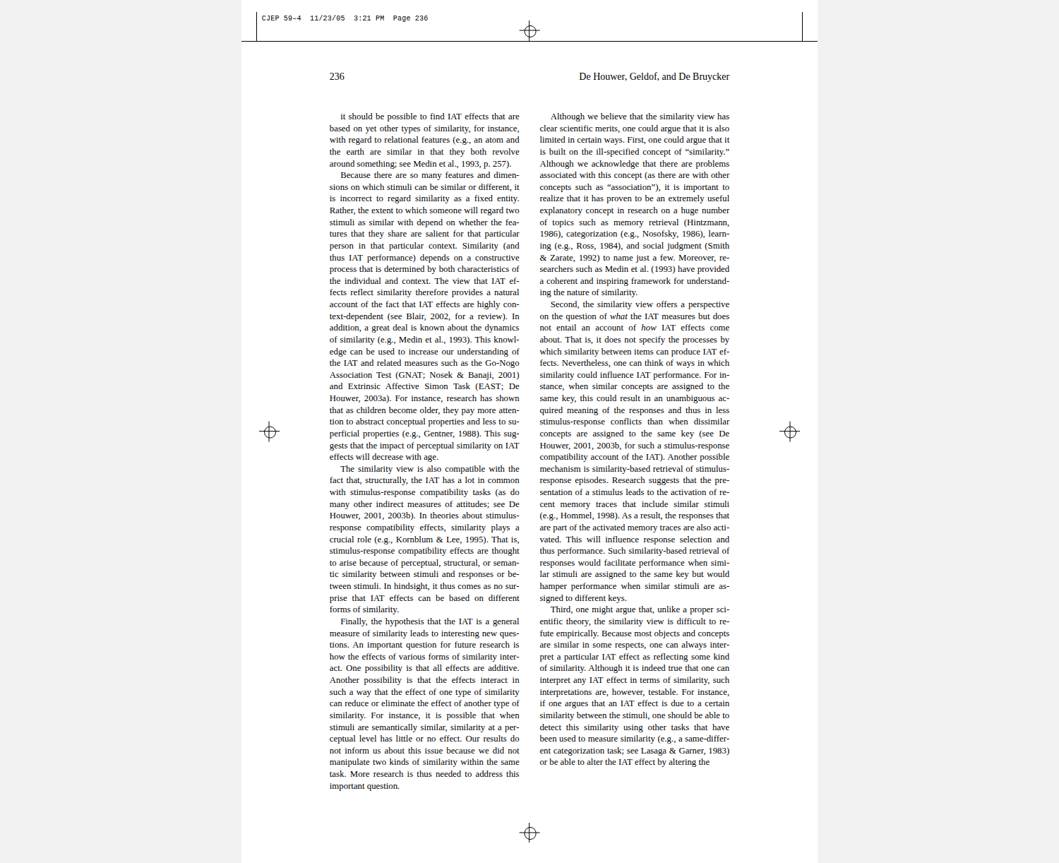CJEP 59–4 11/23/05 3:21 PM Page 236
236 De Houwer, Geldof, and De Bruycker
it should be possible to find IAT effects that are based on yet other types of similarity, for instance, with regard to relational features (e.g., an atom and the earth are similar in that they both revolve around something; see Medin et al., 1993, p. 257).
Because there are so many features and dimensions on which stimuli can be similar or different, it is incorrect to regard similarity as a fixed entity. Rather, the extent to which someone will regard two stimuli as similar with depend on whether the features that they share are salient for that particular person in that particular context. Similarity (and thus IAT performance) depends on a constructive process that is determined by both characteristics of the individual and context. The view that IAT effects reflect similarity therefore provides a natural account of the fact that IAT effects are highly context-dependent (see Blair, 2002, for a review). In addition, a great deal is known about the dynamics of similarity (e.g., Medin et al., 1993). This knowledge can be used to increase our understanding of the IAT and related measures such as the Go-Nogo Association Test (GNAT; Nosek & Banaji, 2001) and Extrinsic Affective Simon Task (EAST; De Houwer, 2003a). For instance, research has shown that as children become older, they pay more attention to abstract conceptual properties and less to superficial properties (e.g., Gentner, 1988). This suggests that the impact of perceptual similarity on IAT effects will decrease with age.
The similarity view is also compatible with the fact that, structurally, the IAT has a lot in common with stimulus-response compatibility tasks (as do many other indirect measures of attitudes; see De Houwer, 2001, 2003b). In theories about stimulus-response compatibility effects, similarity plays a crucial role (e.g., Kornblum & Lee, 1995). That is, stimulus-response compatibility effects are thought to arise because of perceptual, structural, or semantic similarity between stimuli and responses or between stimuli. In hindsight, it thus comes as no surprise that IAT effects can be based on different forms of similarity.
Finally, the hypothesis that the IAT is a general measure of similarity leads to interesting new questions. An important question for future research is how the effects of various forms of similarity interact. One possibility is that all effects are additive. Another possibility is that the effects interact in such a way that the effect of one type of similarity can reduce or eliminate the effect of another type of similarity. For instance, it is possible that when stimuli are semantically similar, similarity at a perceptual level has little or no effect. Our results do not inform us about this issue because we did not manipulate two kinds of similarity within the same task. More research is thus needed to address this important question.
Although we believe that the similarity view has clear scientific merits, one could argue that it is also limited in certain ways. First, one could argue that it is built on the ill-specified concept of “similarity.” Although we acknowledge that there are problems associated with this concept (as there are with other concepts such as “association”), it is important to realize that it has proven to be an extremely useful explanatory concept in research on a huge number of topics such as memory retrieval (Hintzmann, 1986), categorization (e.g., Nosofsky, 1986), learning (e.g., Ross, 1984), and social judgment (Smith & Zarate, 1992) to name just a few. Moreover, researchers such as Medin et al. (1993) have provided a coherent and inspiring framework for understanding the nature of similarity.
Second, the similarity view offers a perspective on the question of what the IAT measures but does not entail an account of how IAT effects come about. That is, it does not specify the processes by which similarity between items can produce IAT effects. Nevertheless, one can think of ways in which similarity could influence IAT performance. For instance, when similar concepts are assigned to the same key, this could result in an unambiguous acquired meaning of the responses and thus in less stimulus-response conflicts than when dissimilar concepts are assigned to the same key (see De Houwer, 2001, 2003b, for such a stimulus-response compatibility account of the IAT). Another possible mechanism is similarity-based retrieval of stimulus-response episodes. Research suggests that the presentation of a stimulus leads to the activation of recent memory traces that include similar stimuli (e.g., Hommel, 1998). As a result, the responses that are part of the activated memory traces are also activated. This will influence response selection and thus performance. Such similarity-based retrieval of responses would facilitate performance when similar stimuli are assigned to the same key but would hamper performance when similar stimuli are assigned to different keys.
Third, one might argue that, unlike a proper scientific theory, the similarity view is difficult to refute empirically. Because most objects and concepts are similar in some respects, one can always interpret a particular IAT effect as reflecting some kind of similarity. Although it is indeed true that one can interpret any IAT effect in terms of similarity, such interpretations are, however, testable. For instance, if one argues that an IAT effect is due to a certain similarity between the stimuli, one should be able to detect this similarity using other tasks that have been used to measure similarity (e.g., a same-different categorization task; see Lasaga & Garner, 1983) or be able to alter the IAT effect by altering the